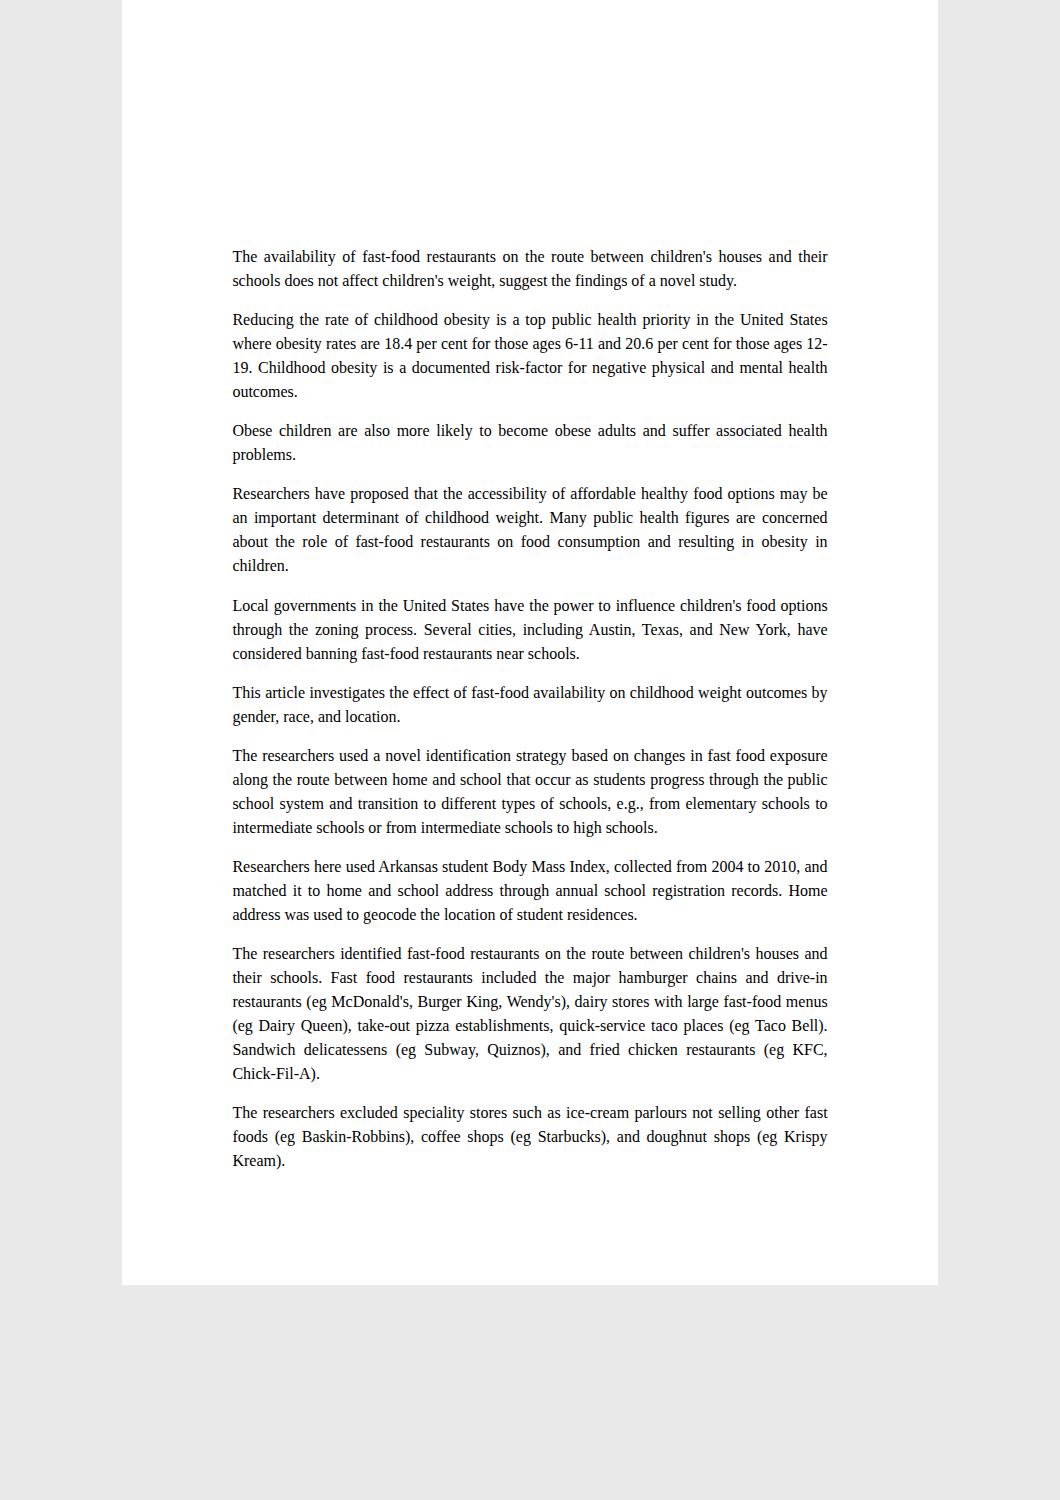The availability of fast-food restaurants on the route between children's houses and their schools does not affect children's weight, suggest the findings of a novel study.
Reducing the rate of childhood obesity is a top public health priority in the United States where obesity rates are 18.4 per cent for those ages 6-11 and 20.6 per cent for those ages 12-19. Childhood obesity is a documented risk-factor for negative physical and mental health outcomes.
Obese children are also more likely to become obese adults and suffer associated health problems.
Researchers have proposed that the accessibility of affordable healthy food options may be an important determinant of childhood weight. Many public health figures are concerned about the role of fast-food restaurants on food consumption and resulting in obesity in children.
Local governments in the United States have the power to influence children's food options through the zoning process. Several cities, including Austin, Texas, and New York, have considered banning fast-food restaurants near schools.
This article investigates the effect of fast-food availability on childhood weight outcomes by gender, race, and location.
The researchers used a novel identification strategy based on changes in fast food exposure along the route between home and school that occur as students progress through the public school system and transition to different types of schools, e.g., from elementary schools to intermediate schools or from intermediate schools to high schools.
Researchers here used Arkansas student Body Mass Index, collected from 2004 to 2010, and matched it to home and school address through annual school registration records. Home address was used to geocode the location of student residences.
The researchers identified fast-food restaurants on the route between children's houses and their schools. Fast food restaurants included the major hamburger chains and drive-in restaurants (eg McDonald's, Burger King, Wendy's), dairy stores with large fast-food menus (eg Dairy Queen), take-out pizza establishments, quick-service taco places (eg Taco Bell). Sandwich delicatessens (eg Subway, Quiznos), and fried chicken restaurants (eg KFC, Chick-Fil-A).
The researchers excluded speciality stores such as ice-cream parlours not selling other fast foods (eg Baskin-Robbins), coffee shops (eg Starbucks), and doughnut shops (eg Krispy Kream).